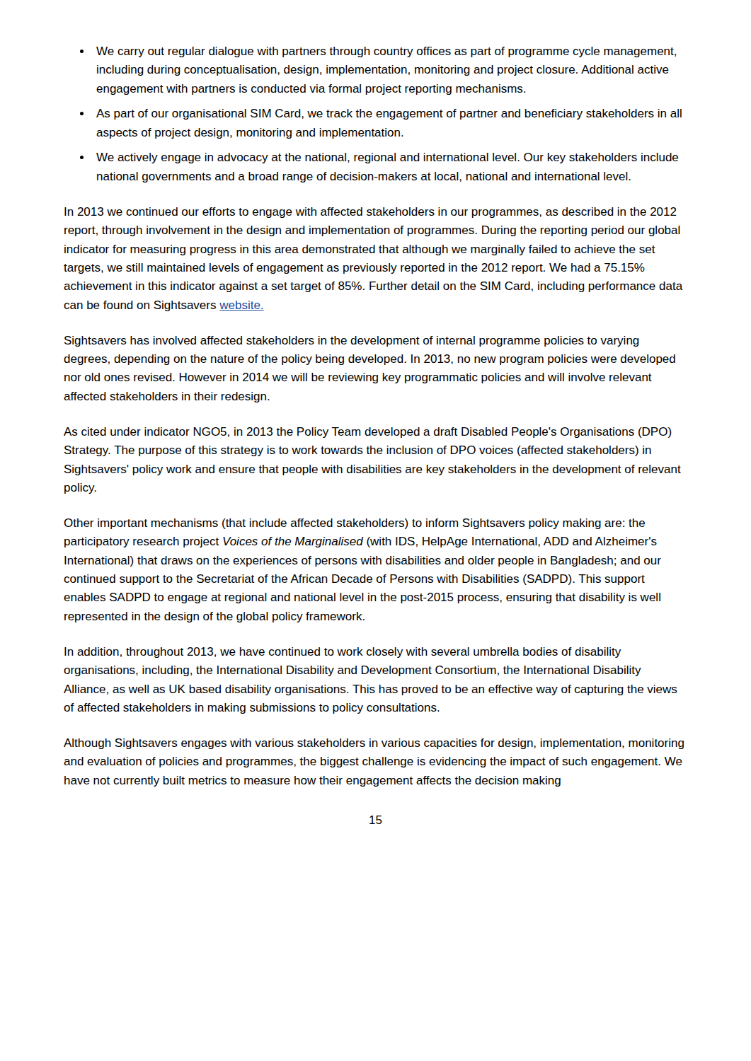We carry out regular dialogue with partners through country offices as part of programme cycle management, including during conceptualisation, design, implementation, monitoring and project closure. Additional active engagement with partners is conducted via formal project reporting mechanisms.
As part of our organisational SIM Card, we track the engagement of partner and beneficiary stakeholders in all aspects of project design, monitoring and implementation.
We actively engage in advocacy at the national, regional and international level. Our key stakeholders include national governments and a broad range of decision-makers at local, national and international level.
In 2013 we continued our efforts to engage with affected stakeholders in our programmes, as described in the 2012 report, through involvement in the design and implementation of programmes. During the reporting period our global indicator for measuring progress in this area demonstrated that although we marginally failed to achieve the set targets, we still maintained levels of engagement as previously reported in the 2012 report. We had a 75.15% achievement in this indicator against a set target of 85%. Further detail on the SIM Card, including performance data can be found on Sightsavers website.
Sightsavers has involved affected stakeholders in the development of internal programme policies to varying degrees, depending on the nature of the policy being developed. In 2013, no new program policies were developed nor old ones revised. However in 2014 we will be reviewing key programmatic policies and will involve relevant affected stakeholders in their redesign.
As cited under indicator NGO5, in 2013 the Policy Team developed a draft Disabled People's Organisations (DPO) Strategy. The purpose of this strategy is to work towards the inclusion of DPO voices (affected stakeholders) in Sightsavers' policy work and ensure that people with disabilities are key stakeholders in the development of relevant policy.
Other important mechanisms (that include affected stakeholders) to inform Sightsavers policy making are: the participatory research project Voices of the Marginalised (with IDS, HelpAge International, ADD and Alzheimer's International) that draws on the experiences of persons with disabilities and older people in Bangladesh; and our continued support to the Secretariat of the African Decade of Persons with Disabilities (SADPD). This support enables SADPD to engage at regional and national level in the post-2015 process, ensuring that disability is well represented in the design of the global policy framework.
In addition, throughout 2013, we have continued to work closely with several umbrella bodies of disability organisations, including, the International Disability and Development Consortium, the International Disability Alliance, as well as UK based disability organisations. This has proved to be an effective way of capturing the views of affected stakeholders in making submissions to policy consultations.
Although Sightsavers engages with various stakeholders in various capacities for design, implementation, monitoring and evaluation of policies and programmes, the biggest challenge is evidencing the impact of such engagement. We have not currently built metrics to measure how their engagement affects the decision making
15